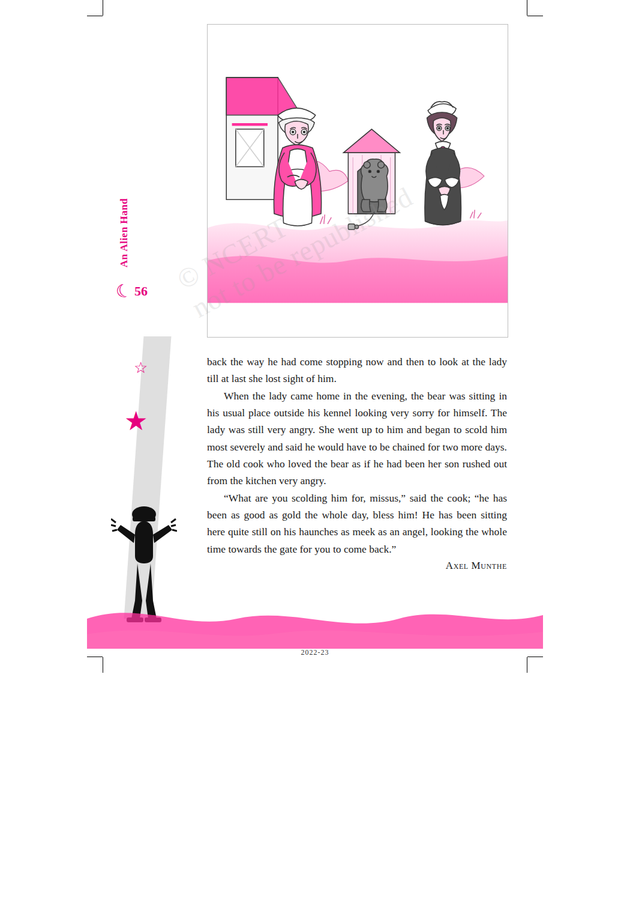An Alien Hand
☾56
☆
★
© NCERT not to be republished
back the way he had come stopping now and then to look at the lady till at last she lost sight of him.
When the lady came home in the evening, the bear was sitting in his usual place outside his kennel looking very sorry for himself. The lady was still very angry. She went up to him and began to scold him most severely and said he would have to be chained for two more days. The old cook who loved the bear as if he had been her son rushed out from the kitchen very angry.
“What are you scolding him for, missus,” said the cook; “he has been as good as gold the whole day, bless him! He has been sitting here quite still on his haunches as meek as an angel, looking the whole time towards the gate for you to come back.”
Axel Munthe
2022-23